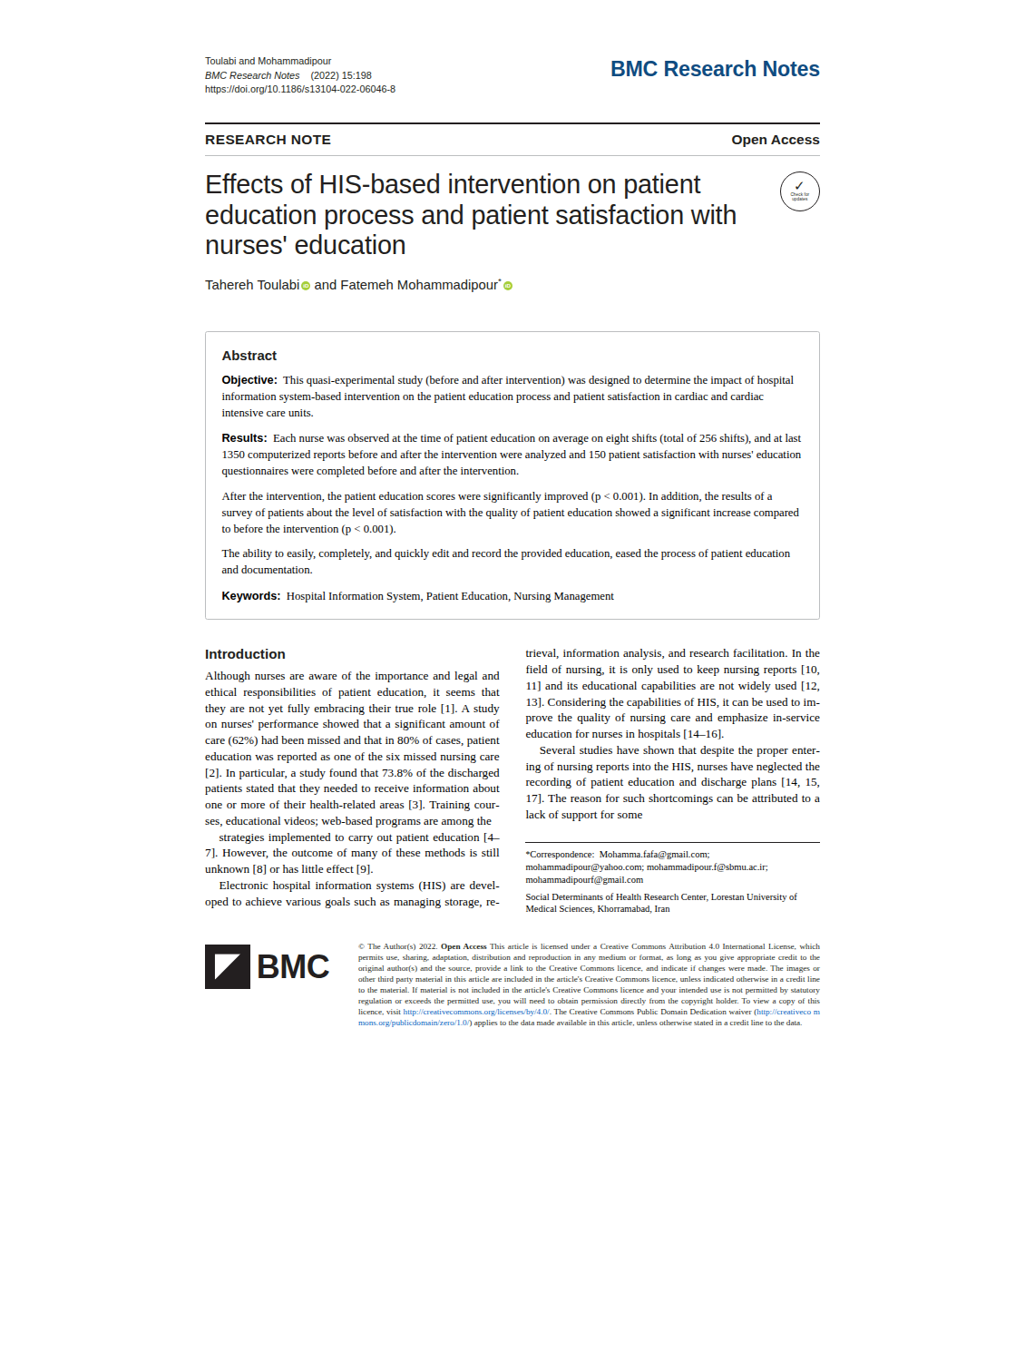Toulabi and Mohammadipour
BMC Research Notes (2022) 15:198
https://doi.org/10.1186/s13104-022-06046-8
BMC Research Notes
RESEARCH NOTE
Open Access
✓
Check for
updates
Effects of HIS-based intervention on patient education process and patient satisfaction with nurses' education
Tahereh Toulabi and Fatemeh Mohammadipour*
Abstract
Objective: This quasi-experimental study (before and after intervention) was designed to determine the impact of hospital information system-based intervention on the patient education process and patient satisfaction in cardiac and cardiac intensive care units.
Results: Each nurse was observed at the time of patient education on average on eight shifts (total of 256 shifts), and at last 1350 computerized reports before and after the intervention were analyzed and 150 patient satisfaction with nurses' education questionnaires were completed before and after the intervention.
After the intervention, the patient education scores were significantly improved (p < 0.001). In addition, the results of a survey of patients about the level of satisfaction with the quality of patient education showed a significant increase compared to before the intervention (p < 0.001).
The ability to easily, completely, and quickly edit and record the provided education, eased the process of patient education and documentation.
Keywords: Hospital Information System, Patient Education, Nursing Management
Introduction
Although nurses are aware of the importance and legal and ethical responsibilities of patient education, it seems that they are not yet fully embracing their true role [1]. A study on nurses' performance showed that a significant amount of care (62%) had been missed and that in 80% of cases, patient education was reported as one of the six missed nursing care [2]. In particular, a study found that 73.8% of the discharged patients stated that they needed to receive information about one or more of their health-related areas [3]. Training courses, educational videos; web-based programs are among the
strategies implemented to carry out patient education [4–7]. However, the outcome of many of these methods is still unknown [8] or has little effect [9].
Electronic hospital information systems (HIS) are developed to achieve various goals such as managing storage, retrieval, information analysis, and research facilitation. In the field of nursing, it is only used to keep nursing reports [10, 11] and its educational capabilities are not widely used [12, 13]. Considering the capabilities of HIS, it can be used to improve the quality of nursing care and emphasize in-service education for nurses in hospitals [14–16].
Several studies have shown that despite the proper entering of nursing reports into the HIS, nurses have neglected the recording of patient education and discharge plans [14, 15, 17]. The reason for such shortcomings can be attributed to a lack of support for some
*Correspondence: Mohamma.fafa@gmail.com; mohammadipour@yahoo.com; mohammadipour.f@sbmu.ac.ir; mohammadipourf@gmail.com
Social Determinants of Health Research Center, Lorestan University of Medical Sciences, Khorramabad, Iran
BMC
© The Author(s) 2022. Open Access This article is licensed under a Creative Commons Attribution 4.0 International License, which permits use, sharing, adaptation, distribution and reproduction in any medium or format, as long as you give appropriate credit to the original author(s) and the source, provide a link to the Creative Commons licence, and indicate if changes were made. The images or other third party material in this article are included in the article's Creative Commons licence, unless indicated otherwise in a credit line to the material. If material is not included in the article's Creative Commons licence and your intended use is not permitted by statutory regulation or exceeds the permitted use, you will need to obtain permission directly from the copyright holder. To view a copy of this licence, visit http://creativecommons.org/licenses/by/4.0/. The Creative Commons Public Domain Dedication waiver (http://creativeco mmons.org/publicdomain/zero/1.0/) applies to the data made available in this article, unless otherwise stated in a credit line to the data.